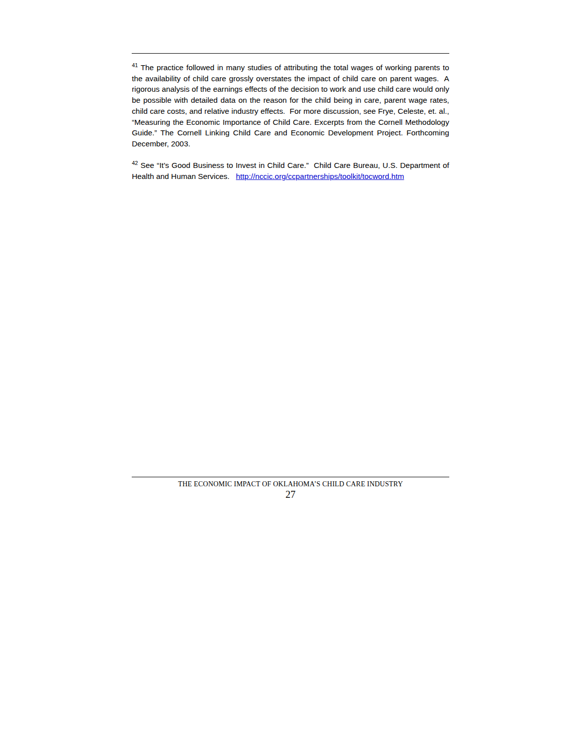41 The practice followed in many studies of attributing the total wages of working parents to the availability of child care grossly overstates the impact of child care on parent wages. A rigorous analysis of the earnings effects of the decision to work and use child care would only be possible with detailed data on the reason for the child being in care, parent wage rates, child care costs, and relative industry effects. For more discussion, see Frye, Celeste, et. al., “Measuring the Economic Importance of Child Care. Excerpts from the Cornell Methodology Guide.” The Cornell Linking Child Care and Economic Development Project. Forthcoming December, 2003.
42 See “It’s Good Business to Invest in Child Care.” Child Care Bureau, U.S. Department of Health and Human Services. http://nccic.org/ccpartnerships/toolkit/tocword.htm
THE ECONOMIC IMPACT OF OKLAHOMA’S CHILD CARE INDUSTRY
27